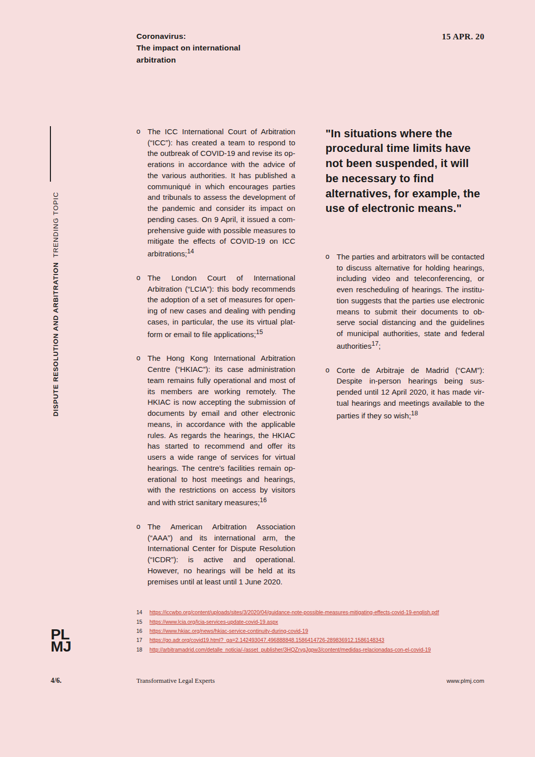Coronavirus:
The impact on international
arbitration
15 APR. 20
DISPUTE RESOLUTION AND ARBITRATION TRENDING TOPIC
The ICC International Court of Arbitration (“ICC”): has created a team to respond to the outbreak of COVID-19 and revise its operations in accordance with the advice of the various authorities. It has published a communiqué in which encourages parties and tribunals to assess the development of the pandemic and consider its impact on pending cases. On 9 April, it issued a comprehensive guide with possible measures to mitigate the effects of COVID-19 on ICC arbitrations;14
The London Court of International Arbitration (“LCIA”): this body recommends the adoption of a set of measures for opening of new cases and dealing with pending cases, in particular, the use its virtual platform or email to file applications;15
The Hong Kong International Arbitration Centre (“HKIAC”): its case administration team remains fully operational and most of its members are working remotely. The HKIAC is now accepting the submission of documents by email and other electronic means, in accordance with the applicable rules. As regards the hearings, the HKIAC has started to recommend and offer its users a wide range of services for virtual hearings. The centre’s facilities remain operational to host meetings and hearings, with the restrictions on access by visitors and with strict sanitary measures;16
The American Arbitration Association (“AAA”) and its international arm, the International Center for Dispute Resolution (“ICDR”): is active and operational. However, no hearings will be held at its premises until at least until 1 June 2020.
"In situations where the procedural time limits have not been suspended, it will be necessary to find alternatives, for example, the use of electronic means."
The parties and arbitrators will be contacted to discuss alternative for holding hearings, including video and teleconferencing, or even rescheduling of hearings. The institution suggests that the parties use electronic means to submit their documents to observe social distancing and the guidelines of municipal authorities, state and federal authorities17;
Corte de Arbitraje de Madrid (“CAM”): Despite in-person hearings being suspended until 12 April 2020, it has made virtual hearings and meetings available to the parties if they so wish;18
PL
MJ
14 https://iccwbo.org/content/uploads/sites/3/2020/04/guidance-note-possible-measures-mitigating-effects-covid-19-english.pdf
15 https://www.lcia.org/lcia-services-update-covid-19.aspx
16 https://www.hkiac.org/news/hkiac-service-continuity-during-covid-19
17 https://go.adr.org/covid19.html?_ga=2.142493047.496888848.1586414726-289836912.1586148343
18 http://arbitramadrid.com/detalle_noticia/-/asset_publisher/3HQZrygJgpw3/content/medidas-relacionadas-con-el-covid-19
4/6.
Transformative Legal Experts
www.plmj.com